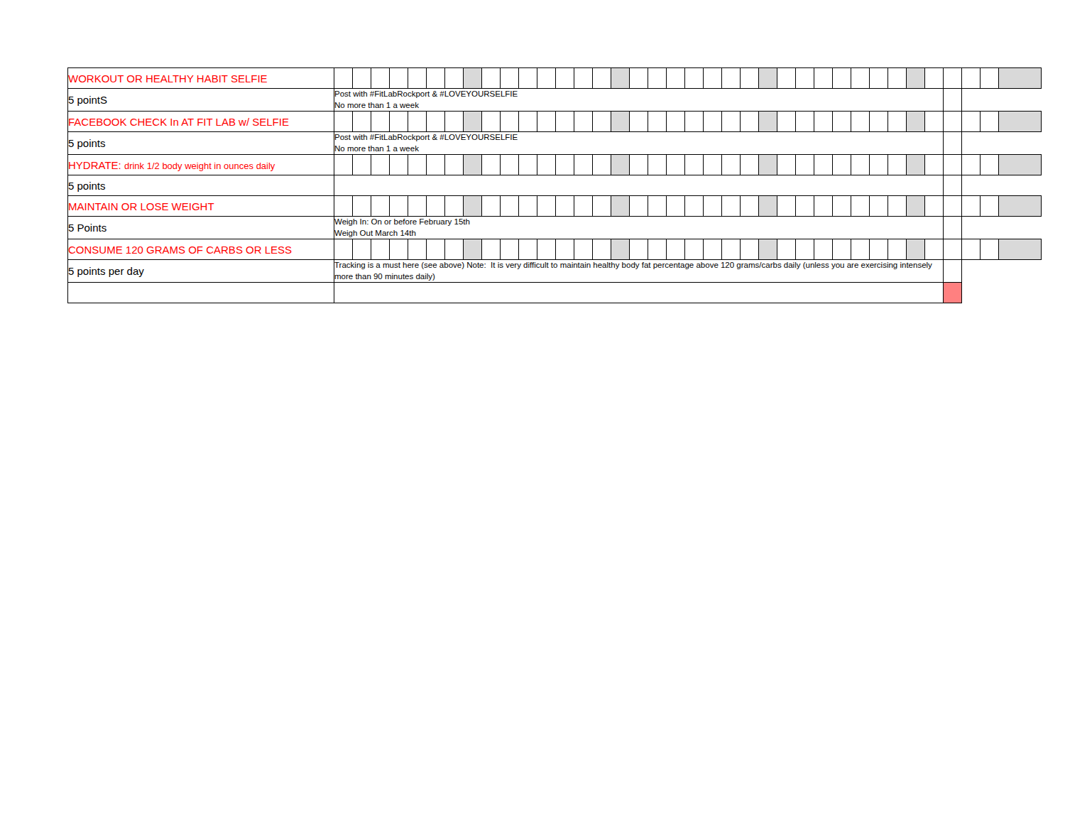| WORKOUT OR HEALTHY HABIT SELFIE | | | | | | | | | | | | | | | | | | | | | | | | | | | | | | | | | | | | | |
| 5 pointS | Post with #FitLabRockport & #LOVEYOURSELFIE No more than 1 a week | |
| FACEBOOK CHECK In AT FIT LAB w/ SELFIE | | | | | | | | | | | | | | | | | | | | | | | | | | | | | | | | | | | | | |
| 5 points | Post with #FitLabRockport & #LOVEYOURSELFIE No more than 1 a week | |
| HYDRATE: drink 1/2 body weight in ounces daily | | | | | | | | | | | | | | | | | | | | | | | | | | | | | | | | | | | | | |
| 5 points | | |
| MAINTAIN OR LOSE WEIGHT | | | | | | | | | | | | | | | | | | | | | | | | | | | | | | | | | | | | | |
| 5 Points | Weigh In: On or before February 15th Weigh Out March 14th | |
| CONSUME 120 GRAMS OF CARBS OR LESS | | | | | | | | | | | | | | | | | | | | | | | | | | | | | | | | | | | | | |
| 5 points per day | Tracking is a must here (see above) Note: It is very difficult to maintain healthy body fat percentage above 120 grams/carbs daily (unless you are exercising intensely more than 90 minutes daily) | |